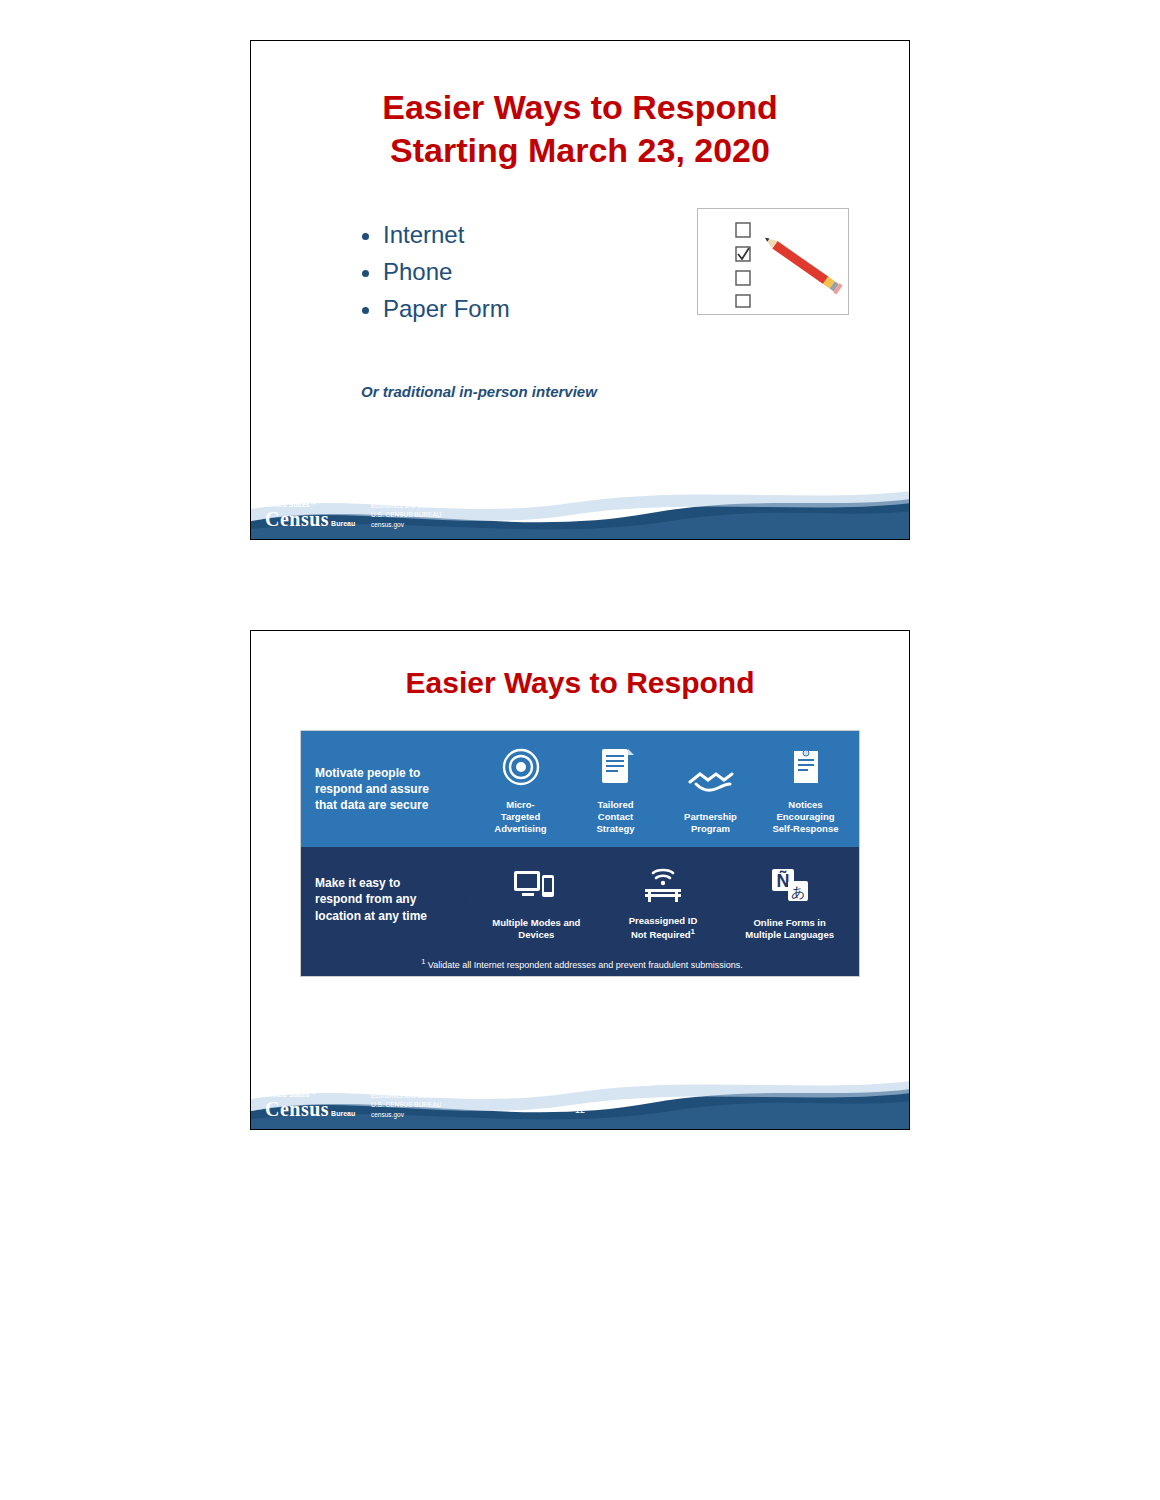Easier Ways to Respond
Starting March 23, 2020
Internet
Phone
Paper Form
Or traditional in-person interview
United States™Census Bureau
U.S. Department of Commerce
Economics and Statistics Administration
U.S. CENSUS BUREAU
census.gov
Easier Ways to Respond
Motivate people to respond and assure that data are secure
Micro-
Targeted
Advertising
Tailored
Contact
Strategy
Partnership
Program
Notices
Encouraging
Self-Response
Make it easy to respond from any location at any time
Multiple Modes and
Devices
Preassigned ID
Not Required1
Ñ あ
Online Forms in
Multiple Languages
1 Validate all Internet respondent addresses and prevent fraudulent submissions.
United States™Census Bureau
U.S. Department of Commerce
Economics and Statistics Administration
U.S. CENSUS BUREAU
census.gov
12